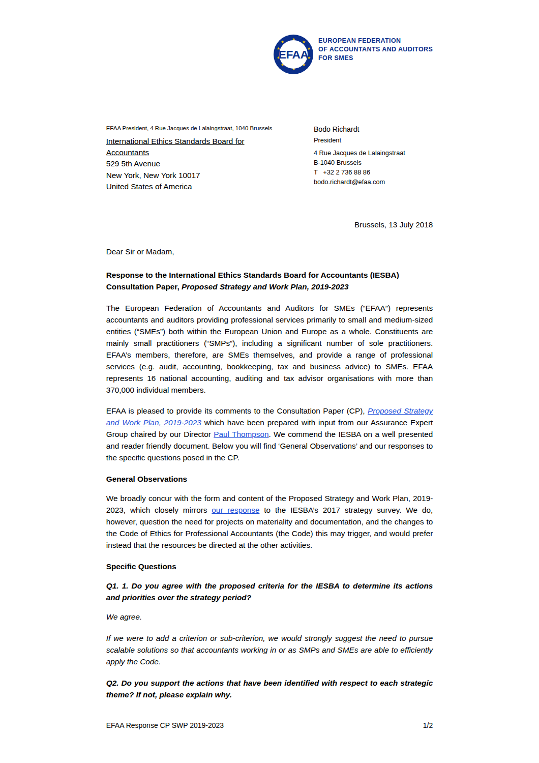★ ★ ★ ★ ★ ★ ★ ★ ★ ★
EFAA
European Federation
of Accountants and Auditors
for SMEs
EFAA President, 4 Rue Jacques de Lalaingstraat, 1040 Brussels
International Ethics Standards Board for Accountants
529 5th Avenue
New York, New York 10017
United States of America
Bodo Richardt
President
4 Rue Jacques de Lalaingstraat
B-1040 Brussels
T +32 2 736 88 86
bodo.richardt@efaa.com
Brussels, 13 July 2018
Dear Sir or Madam,
Response to the International Ethics Standards Board for Accountants (IESBA) Consultation Paper, Proposed Strategy and Work Plan, 2019-2023
The European Federation of Accountants and Auditors for SMEs (“EFAA”) represents accountants and auditors providing professional services primarily to small and medium-sized entities (“SMEs”) both within the European Union and Europe as a whole. Constituents are mainly small practitioners (“SMPs”), including a significant number of sole practitioners. EFAA’s members, therefore, are SMEs themselves, and provide a range of professional services (e.g. audit, accounting, bookkeeping, tax and business advice) to SMEs. EFAA represents 16 national accounting, auditing and tax advisor organisations with more than 370,000 individual members.
EFAA is pleased to provide its comments to the Consultation Paper (CP), Proposed Strategy and Work Plan, 2019-2023 which have been prepared with input from our Assurance Expert Group chaired by our Director Paul Thompson. We commend the IESBA on a well presented and reader friendly document. Below you will find ‘General Observations’ and our responses to the specific questions posed in the CP.
General Observations
We broadly concur with the form and content of the Proposed Strategy and Work Plan, 2019-2023, which closely mirrors our response to the IESBA’s 2017 strategy survey. We do, however, question the need for projects on materiality and documentation, and the changes to the Code of Ethics for Professional Accountants (the Code) this may trigger, and would prefer instead that the resources be directed at the other activities.
Specific Questions
Q1. 1. Do you agree with the proposed criteria for the IESBA to determine its actions and priorities over the strategy period?
We agree.
If we were to add a criterion or sub-criterion, we would strongly suggest the need to pursue scalable solutions so that accountants working in or as SMPs and SMEs are able to efficiently apply the Code.
Q2. Do you support the actions that have been identified with respect to each strategic theme? If not, please explain why.
EFAA Response CP SWP 2019-2023
1/2